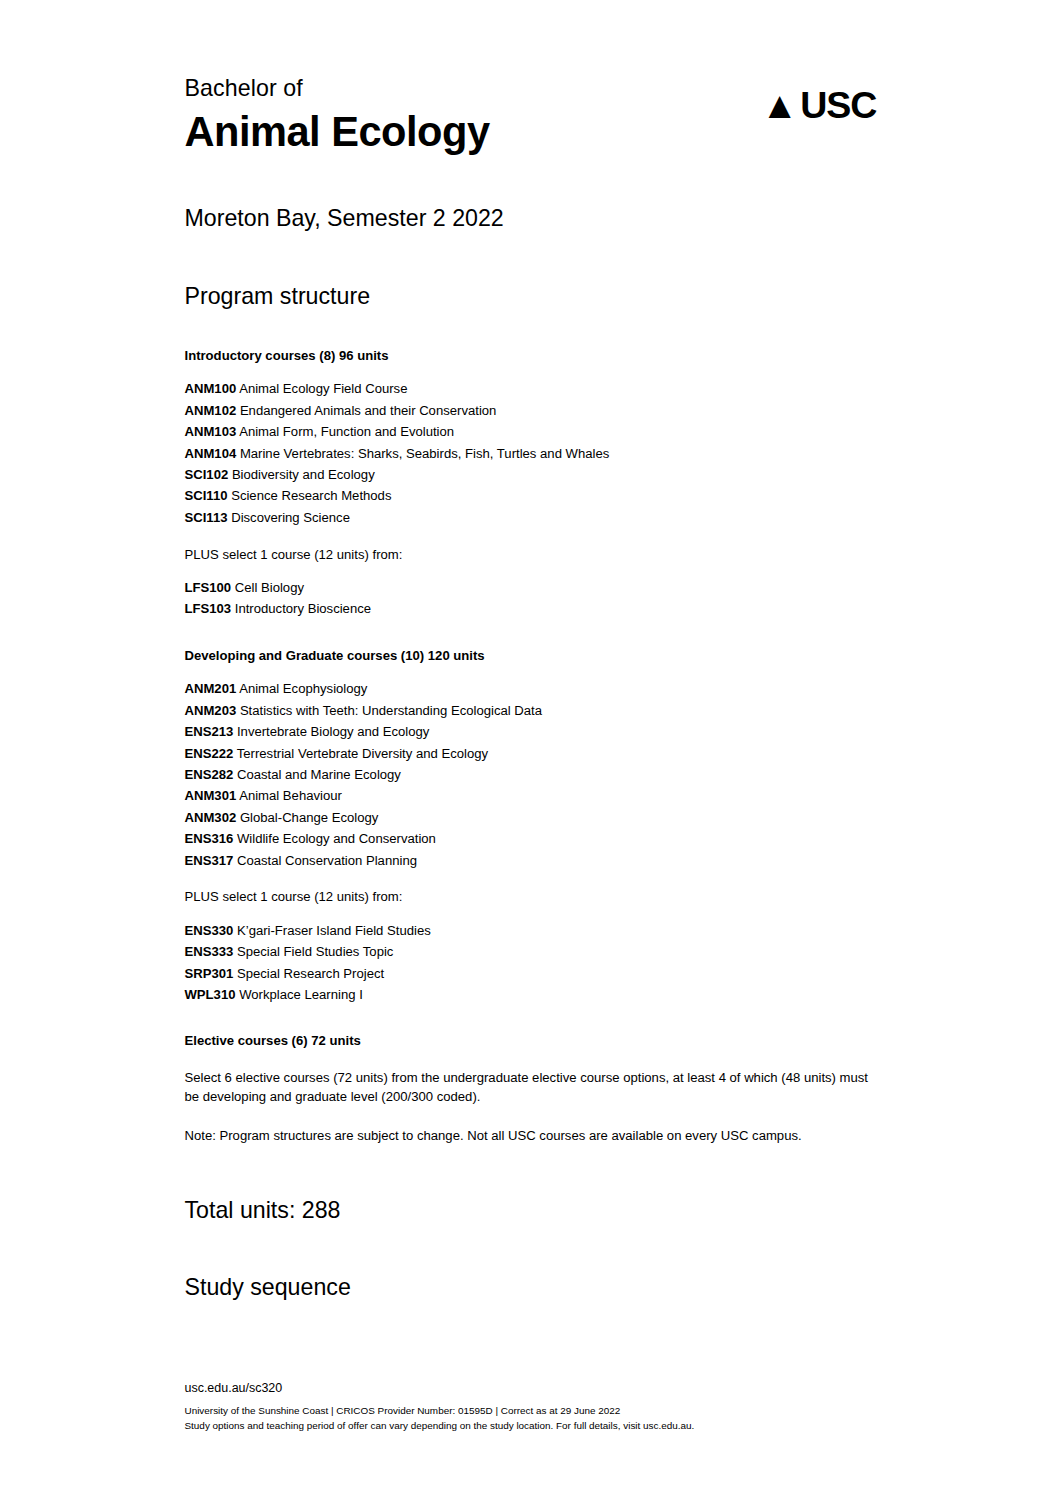Bachelor of
Animal Ecology
▲USC
Moreton Bay, Semester 2 2022
Program structure
Introductory courses (8) 96 units
ANM100 Animal Ecology Field Course
ANM102 Endangered Animals and their Conservation
ANM103 Animal Form, Function and Evolution
ANM104 Marine Vertebrates: Sharks, Seabirds, Fish, Turtles and Whales
SCI102 Biodiversity and Ecology
SCI110 Science Research Methods
SCI113 Discovering Science
PLUS select 1 course (12 units) from:
LFS100 Cell Biology
LFS103 Introductory Bioscience
Developing and Graduate courses (10) 120 units
ANM201 Animal Ecophysiology
ANM203 Statistics with Teeth: Understanding Ecological Data
ENS213 Invertebrate Biology and Ecology
ENS222 Terrestrial Vertebrate Diversity and Ecology
ENS282 Coastal and Marine Ecology
ANM301 Animal Behaviour
ANM302 Global-Change Ecology
ENS316 Wildlife Ecology and Conservation
ENS317 Coastal Conservation Planning
PLUS select 1 course (12 units) from:
ENS330 K’gari-Fraser Island Field Studies
ENS333 Special Field Studies Topic
SRP301 Special Research Project
WPL310 Workplace Learning I
Elective courses (6) 72 units
Select 6 elective courses (72 units) from the undergraduate elective course options, at least 4 of which (48 units) must be developing and graduate level (200/300 coded).
Note: Program structures are subject to change. Not all USC courses are available on every USC campus.
Total units: 288
Study sequence
usc.edu.au/sc320
University of the Sunshine Coast | CRICOS Provider Number: 01595D | Correct as at 29 June 2022
Study options and teaching period of offer can vary depending on the study location. For full details, visit usc.edu.au.